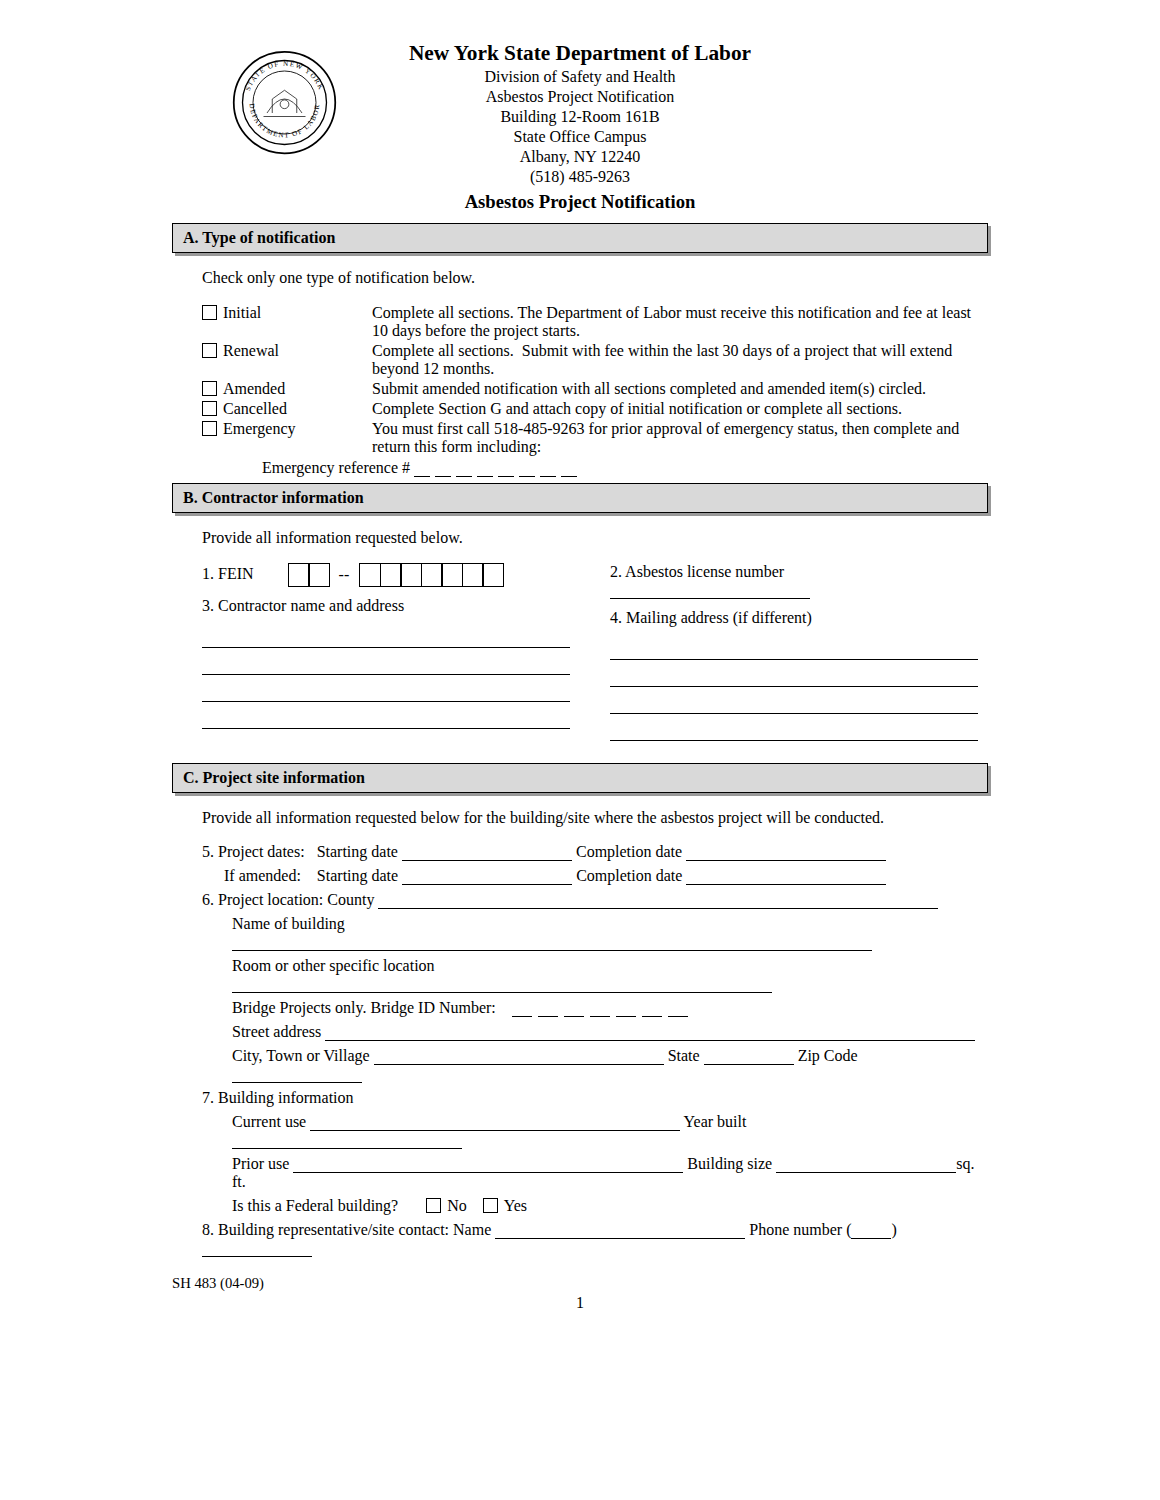STATE OF NEW YORK DEPARTMENT OF LABOR
New York State Department of Labor
Division of Safety and Health
Asbestos Project Notification
Building 12-Room 161B
State Office Campus
Albany, NY 12240
(518) 485-9263
Asbestos Project Notification
A. Type of notification
Check only one type of notification below.
| Initial | Complete all sections. The Department of Labor must receive this notification and fee at least 10 days before the project starts. |
| Renewal | Complete all sections. Submit with fee within the last 30 days of a project that will extend beyond 12 months. |
| Amended | Submit amended notification with all sections completed and amended item(s) circled. |
| Cancelled | Complete Section G and attach copy of initial notification or complete all sections. |
| Emergency | You must first call 518-485-9263 for prior approval of emergency status, then complete and return this form including: |
Emergency reference #
B. Contractor information
Provide all information requested below.
1. FEIN --
3. Contractor name and address
2. Asbestos license number
4. Mailing address (if different)
C. Project site information
Provide all information requested below for the building/site where the asbestos project will be conducted.
5. Project dates: Starting date Completion date
If amended: Starting date Completion date
6. Project location: County
Name of building
Room or other specific location
Bridge Projects only. Bridge ID Number:
Street address
City, Town or Village State Zip Code
7. Building information
Current use Year built
Prior use Building size sq. ft.
Is this a Federal building? No Yes
8. Building representative/site contact: Name Phone number ( )
SH 483 (04-09)
1